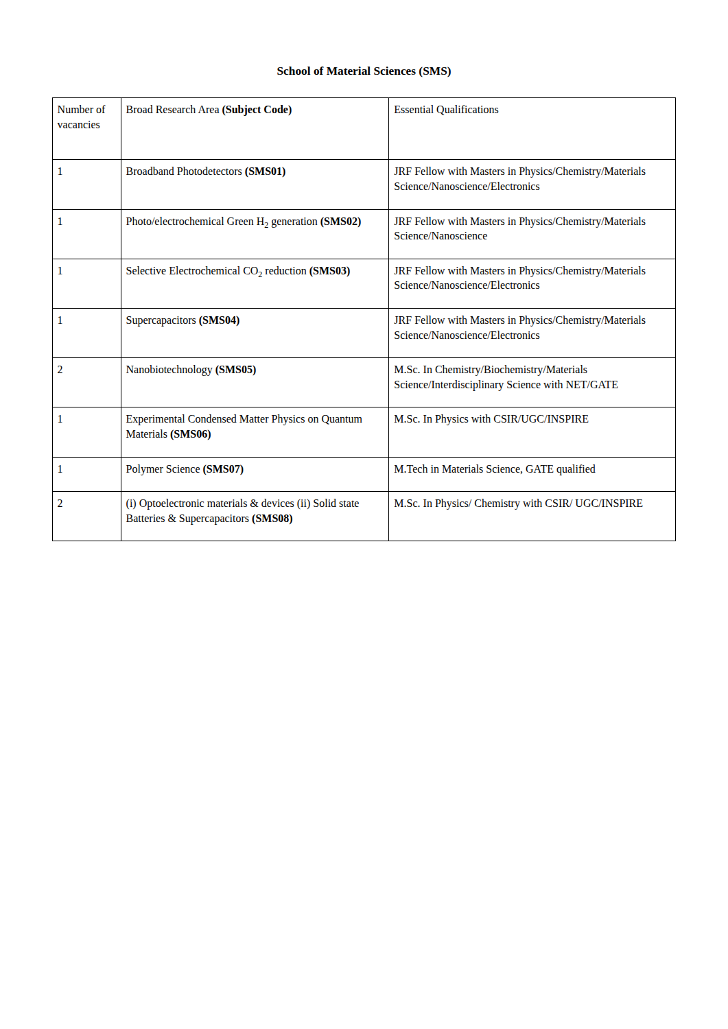School of Material Sciences (SMS)
| Number of vacancies | Broad Research Area (Subject Code) | Essential Qualifications |
| --- | --- | --- |
| 1 | Broadband Photodetectors (SMS01) | JRF Fellow with Masters in Physics/Chemistry/Materials Science/Nanoscience/Electronics |
| 1 | Photo/electrochemical Green H 2 generation (SMS02) | JRF Fellow with Masters in Physics/Chemistry/Materials Science/Nanoscience |
| 1 | Selective Electrochemical CO 2 reduction (SMS03) | JRF Fellow with Masters in Physics/Chemistry/Materials Science/Nanoscience/Electronics |
| 1 | Supercapacitors (SMS04) | JRF Fellow with Masters in Physics/Chemistry/Materials Science/Nanoscience/Electronics |
| 2 | Nanobiotechnology (SMS05) | M.Sc. In Chemistry/Biochemistry/Materials Science/Interdisciplinary Science with NET/GATE |
| 1 | Experimental Condensed Matter Physics on Quantum Materials (SMS06) | M.Sc. In Physics with CSIR/UGC/INSPIRE |
| 1 | Polymer Science (SMS07) | M.Tech in Materials Science, GATE qualified |
| 2 | (i) Optoelectronic materials & devices (ii) Solid state Batteries & Supercapacitors (SMS08) | M.Sc. In Physics/ Chemistry with CSIR/ UGC/INSPIRE |